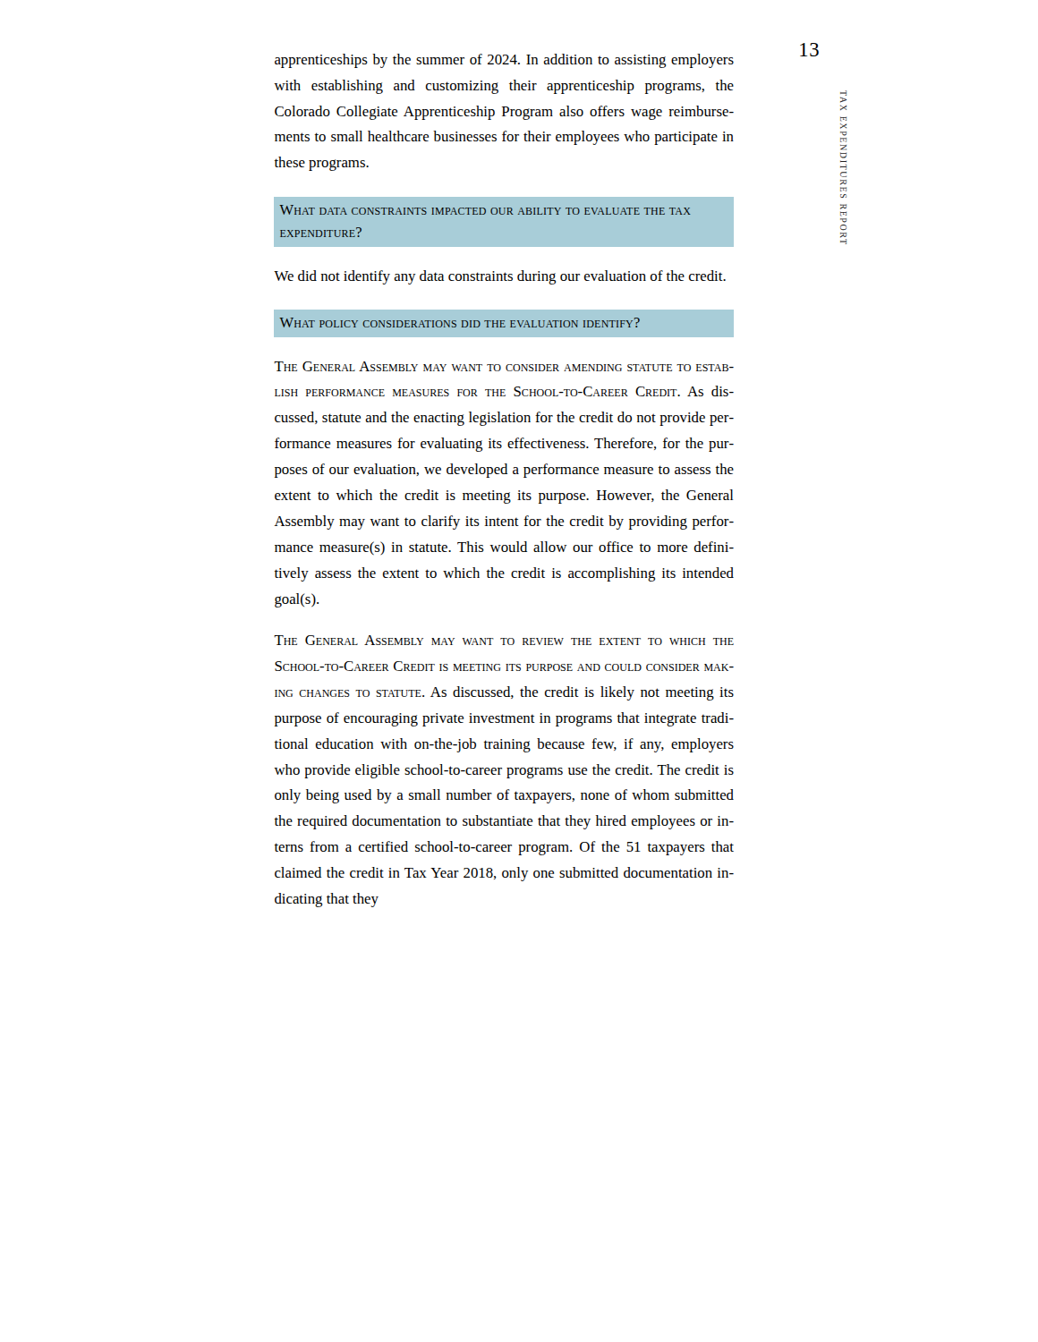13
TAX EXPENDITURES REPORT
apprenticeships by the summer of 2024. In addition to assisting employers with establishing and customizing their apprenticeship programs, the Colorado Collegiate Apprenticeship Program also offers wage reimbursements to small healthcare businesses for their employees who participate in these programs.
What data constraints impacted our ability to evaluate the tax expenditure?
We did not identify any data constraints during our evaluation of the credit.
What policy considerations did the evaluation identify?
The General Assembly may want to consider amending statute to establish performance measures for the School-to-Career Credit. As discussed, statute and the enacting legislation for the credit do not provide performance measures for evaluating its effectiveness. Therefore, for the purposes of our evaluation, we developed a performance measure to assess the extent to which the credit is meeting its purpose. However, the General Assembly may want to clarify its intent for the credit by providing performance measure(s) in statute. This would allow our office to more definitively assess the extent to which the credit is accomplishing its intended goal(s).
The General Assembly may want to review the extent to which the School-to-Career Credit is meeting its purpose and could consider making changes to statute. As discussed, the credit is likely not meeting its purpose of encouraging private investment in programs that integrate traditional education with on-the-job training because few, if any, employers who provide eligible school-to-career programs use the credit. The credit is only being used by a small number of taxpayers, none of whom submitted the required documentation to substantiate that they hired employees or interns from a certified school-to-career program. Of the 51 taxpayers that claimed the credit in Tax Year 2018, only one submitted documentation indicating that they